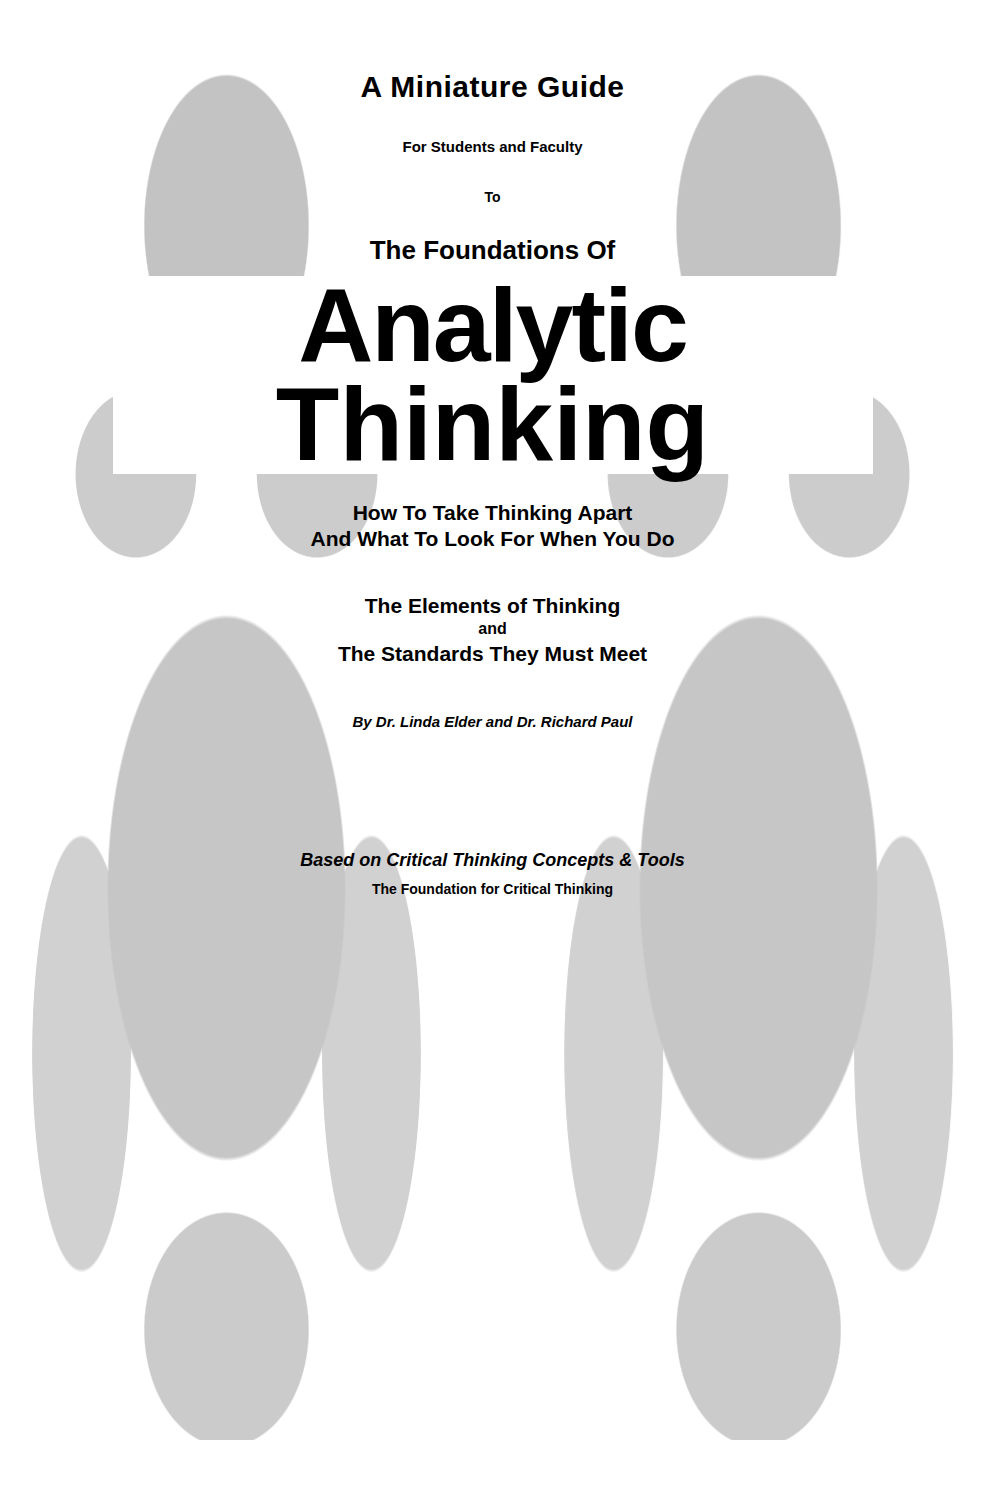A Miniature Guide
For Students and Faculty
To
The Foundations Of
Analytic
Thinking
How To Take Thinking Apart
And What To Look For When You Do
The Elements of Thinking and The Standards They Must Meet
By Dr. Linda Elder and Dr. Richard Paul
Based on Critical Thinking Concepts & Tools
The Foundation for Critical Thinking